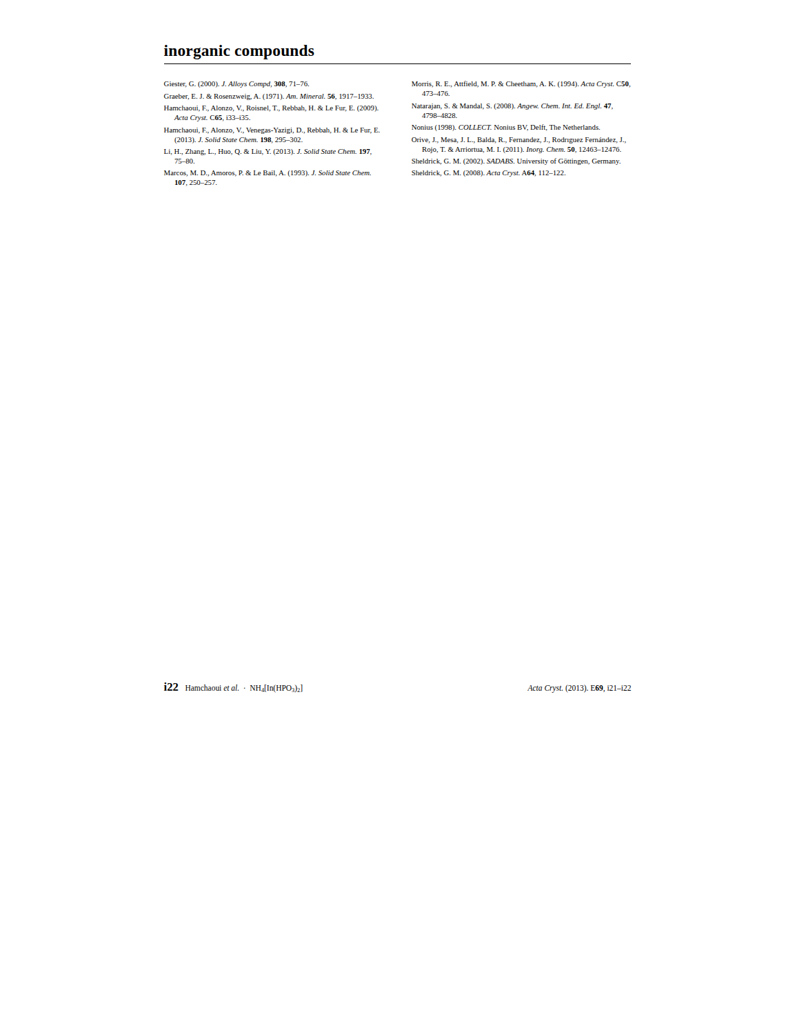inorganic compounds
Giester, G. (2000). J. Alloys Compd, 308, 71–76.
Graeber, E. J. & Rosenzweig, A. (1971). Am. Mineral. 56, 1917–1933.
Hamchaoui, F., Alonzo, V., Roisnel, T., Rebbah, H. & Le Fur, E. (2009). Acta Cryst. C65, i33–i35.
Hamchaoui, F., Alonzo, V., Venegas-Yazigi, D., Rebbah, H. & Le Fur, E. (2013). J. Solid State Chem. 198, 295–302.
Li, H., Zhang, L., Huo, Q. & Liu, Y. (2013). J. Solid State Chem. 197, 75–80.
Marcos, M. D., Amoros, P. & Le Bail, A. (1993). J. Solid State Chem. 107, 250–257.
Morris, R. E., Attfield, M. P. & Cheetham, A. K. (1994). Acta Cryst. C50, 473–476.
Natarajan, S. & Mandal, S. (2008). Angew. Chem. Int. Ed. Engl. 47, 4798–4828.
Nonius (1998). COLLECT. Nonius BV, Delft, The Netherlands.
Orive, J., Mesa, J. L., Balda, R., Fernandez, J., Rodrıguez Fernández, J., Rojo, T. & Arriortua, M. I. (2011). Inorg. Chem. 50, 12463–12476.
Sheldrick, G. M. (2002). SADABS. University of Göttingen, Germany.
Sheldrick, G. M. (2008). Acta Cryst. A64, 112–122.
i22 Hamchaoui et al. · NH4[In(HPO3)2]
Acta Cryst. (2013). E69, i21–i22